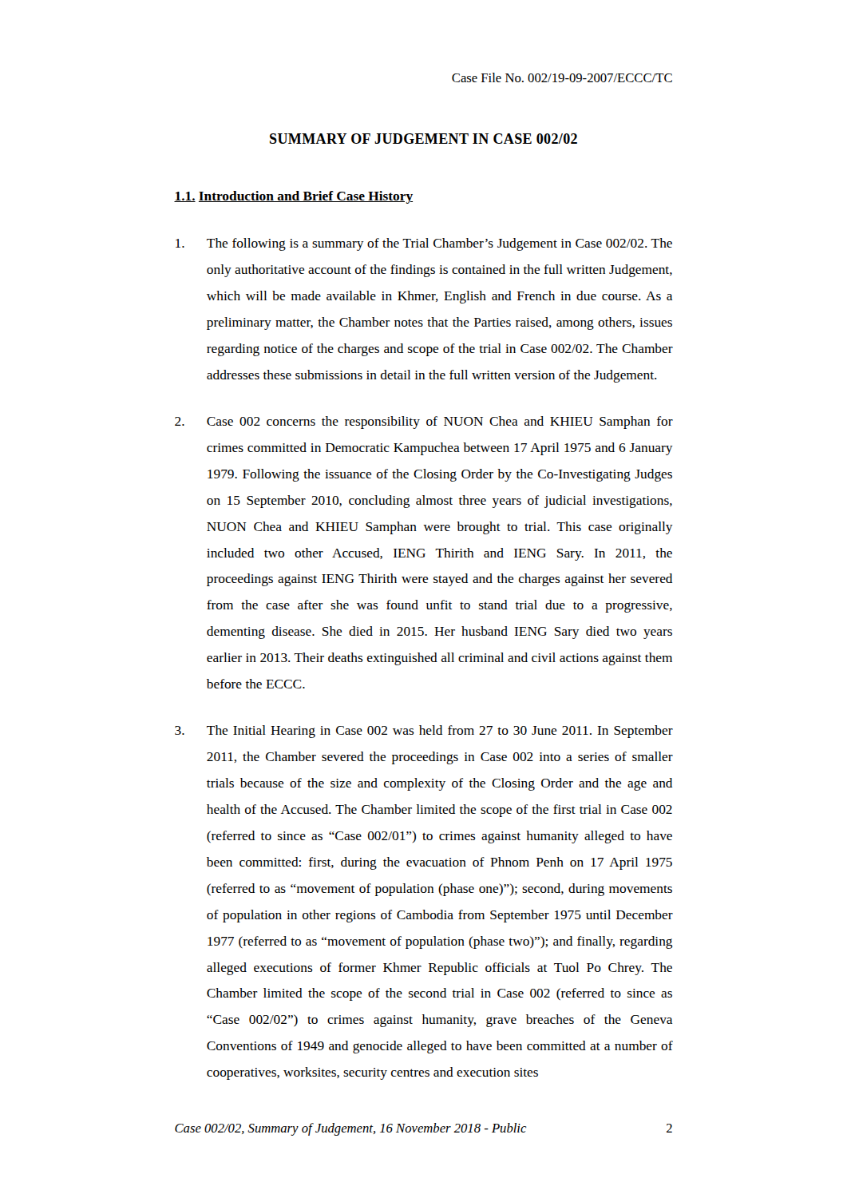Case File No. 002/19-09-2007/ECCC/TC
SUMMARY OF JUDGEMENT IN CASE 002/02
1.1. Introduction and Brief Case History
1. The following is a summary of the Trial Chamber’s Judgement in Case 002/02. The only authoritative account of the findings is contained in the full written Judgement, which will be made available in Khmer, English and French in due course. As a preliminary matter, the Chamber notes that the Parties raised, among others, issues regarding notice of the charges and scope of the trial in Case 002/02. The Chamber addresses these submissions in detail in the full written version of the Judgement.
2. Case 002 concerns the responsibility of NUON Chea and KHIEU Samphan for crimes committed in Democratic Kampuchea between 17 April 1975 and 6 January 1979. Following the issuance of the Closing Order by the Co-Investigating Judges on 15 September 2010, concluding almost three years of judicial investigations, NUON Chea and KHIEU Samphan were brought to trial. This case originally included two other Accused, IENG Thirith and IENG Sary. In 2011, the proceedings against IENG Thirith were stayed and the charges against her severed from the case after she was found unfit to stand trial due to a progressive, dementing disease. She died in 2015. Her husband IENG Sary died two years earlier in 2013. Their deaths extinguished all criminal and civil actions against them before the ECCC.
3. The Initial Hearing in Case 002 was held from 27 to 30 June 2011. In September 2011, the Chamber severed the proceedings in Case 002 into a series of smaller trials because of the size and complexity of the Closing Order and the age and health of the Accused. The Chamber limited the scope of the first trial in Case 002 (referred to since as “Case 002/01”) to crimes against humanity alleged to have been committed: first, during the evacuation of Phnom Penh on 17 April 1975 (referred to as “movement of population (phase one)”); second, during movements of population in other regions of Cambodia from September 1975 until December 1977 (referred to as “movement of population (phase two)”); and finally, regarding alleged executions of former Khmer Republic officials at Tuol Po Chrey. The Chamber limited the scope of the second trial in Case 002 (referred to since as “Case 002/02”) to crimes against humanity, grave breaches of the Geneva Conventions of 1949 and genocide alleged to have been committed at a number of cooperatives, worksites, security centres and execution sites
Case 002/02, Summary of Judgement, 16 November 2018 - Public 2